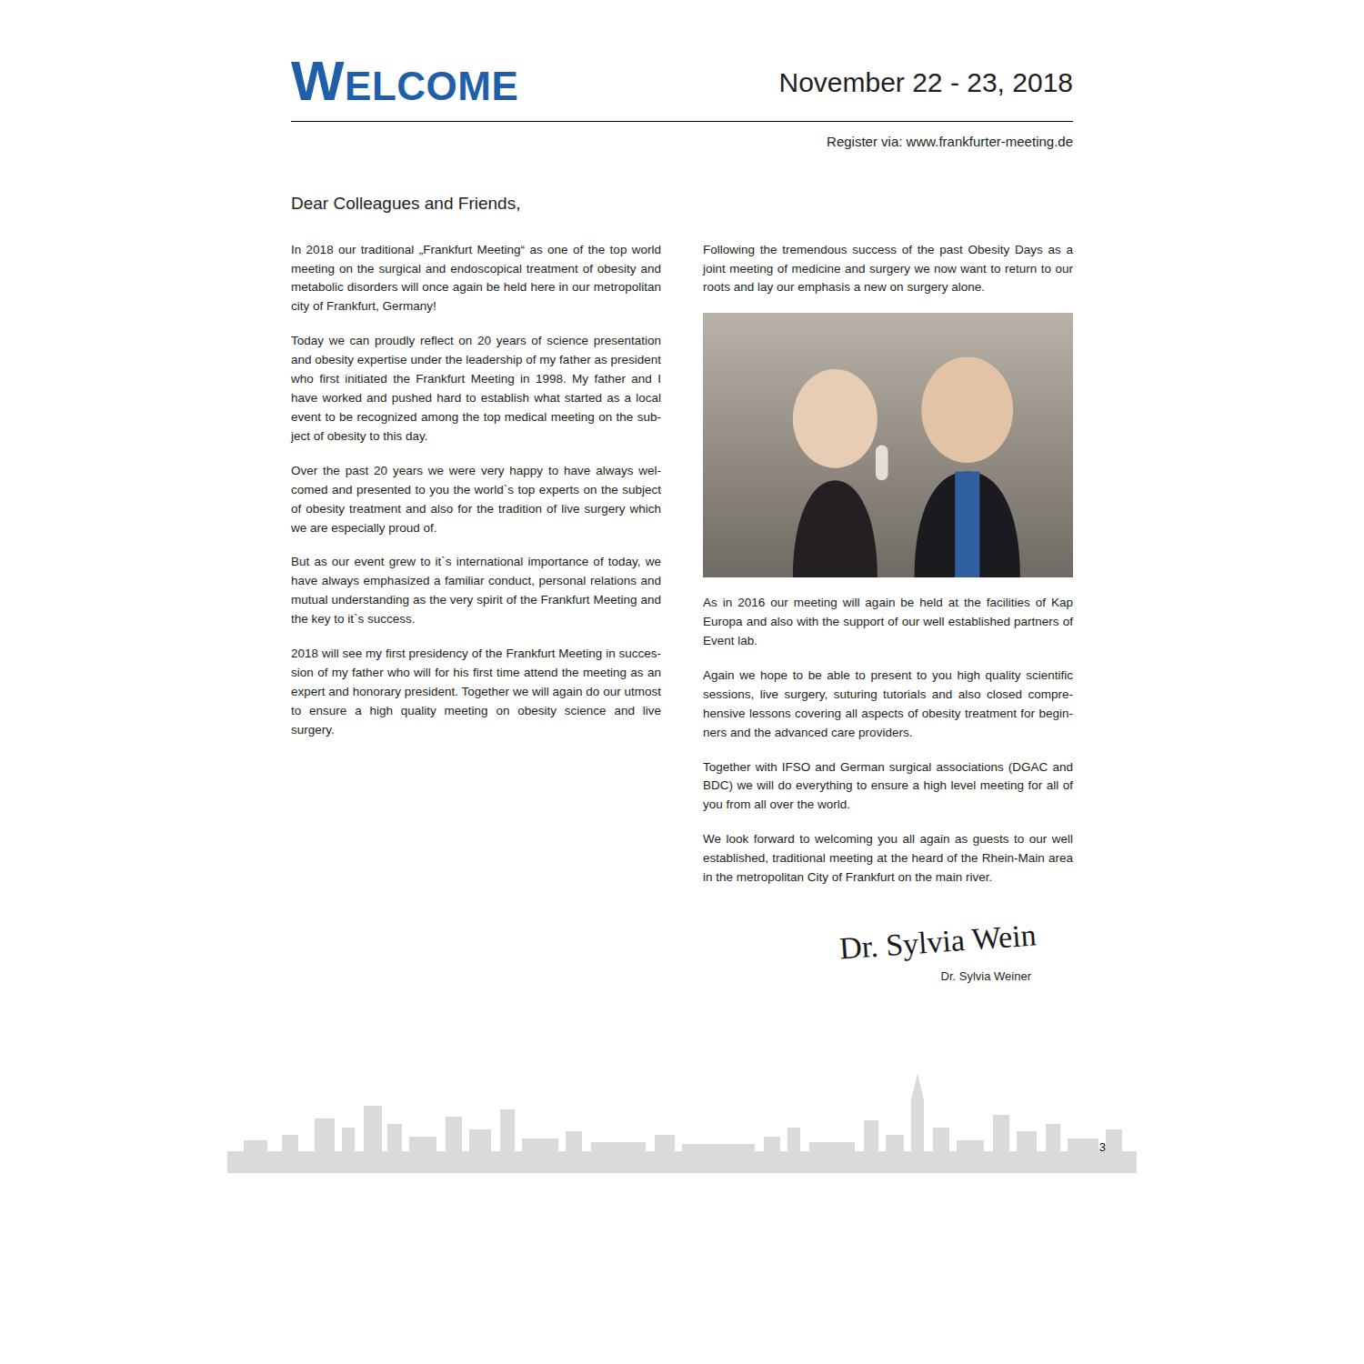WELCOME
November 22 - 23, 2018
Register via: www.frankfurter-meeting.de
Dear Colleagues and Friends,
In 2018 our traditional „Frankfurt Meeting“ as one of the top world meeting on the surgical and endoscopical treatment of obesity and metabolic disorders will once again be held here in our metropolitan city of Frankfurt, Germany!
Today we can proudly reflect on 20 years of science presentation and obesity expertise under the leadership of my father as president who first initiated the Frankfurt Meeting in 1998. My father and I have worked and pushed hard to establish what started as a local event to be recognized among the top medical meeting on the subject of obesity to this day.
Over the past 20 years we were very happy to have always welcomed and presented to you the world`s top experts on the subject of obesity treatment and also for the tradition of live surgery which we are especially proud of.
But as our event grew to it`s international importance of today, we have always emphasized a familiar conduct, personal relations and mutual understanding as the very spirit of the Frankfurt Meeting and the key to it`s success.
2018 will see my first presidency of the Frankfurt Meeting in succession of my father who will for his first time attend the meeting as an expert and honorary president. Together we will again do our utmost to ensure a high quality meeting on obesity science and live surgery.
Following the tremendous success of the past Obesity Days as a joint meeting of medicine and surgery we now want to return to our roots and lay our emphasis a new on surgery alone.
As in 2016 our meeting will again be held at the facilities of Kap Europa and also with the support of our well established partners of Event lab.
Again we hope to be able to present to you high quality scientific sessions, live surgery, suturing tutorials and also closed comprehensive lessons covering all aspects of obesity treatment for beginners and the advanced care providers.
Together with IFSO and German surgical associations (DGAC and BDC) we will do everything to ensure a high level meeting for all of you from all over the world.
We look forward to welcoming you all again as guests to our well established, traditional meeting at the heard of the Rhein-Main area in the metropolitan City of Frankfurt on the main river.
Dr. Sylvia Wein Dr. Sylvia Weiner
3